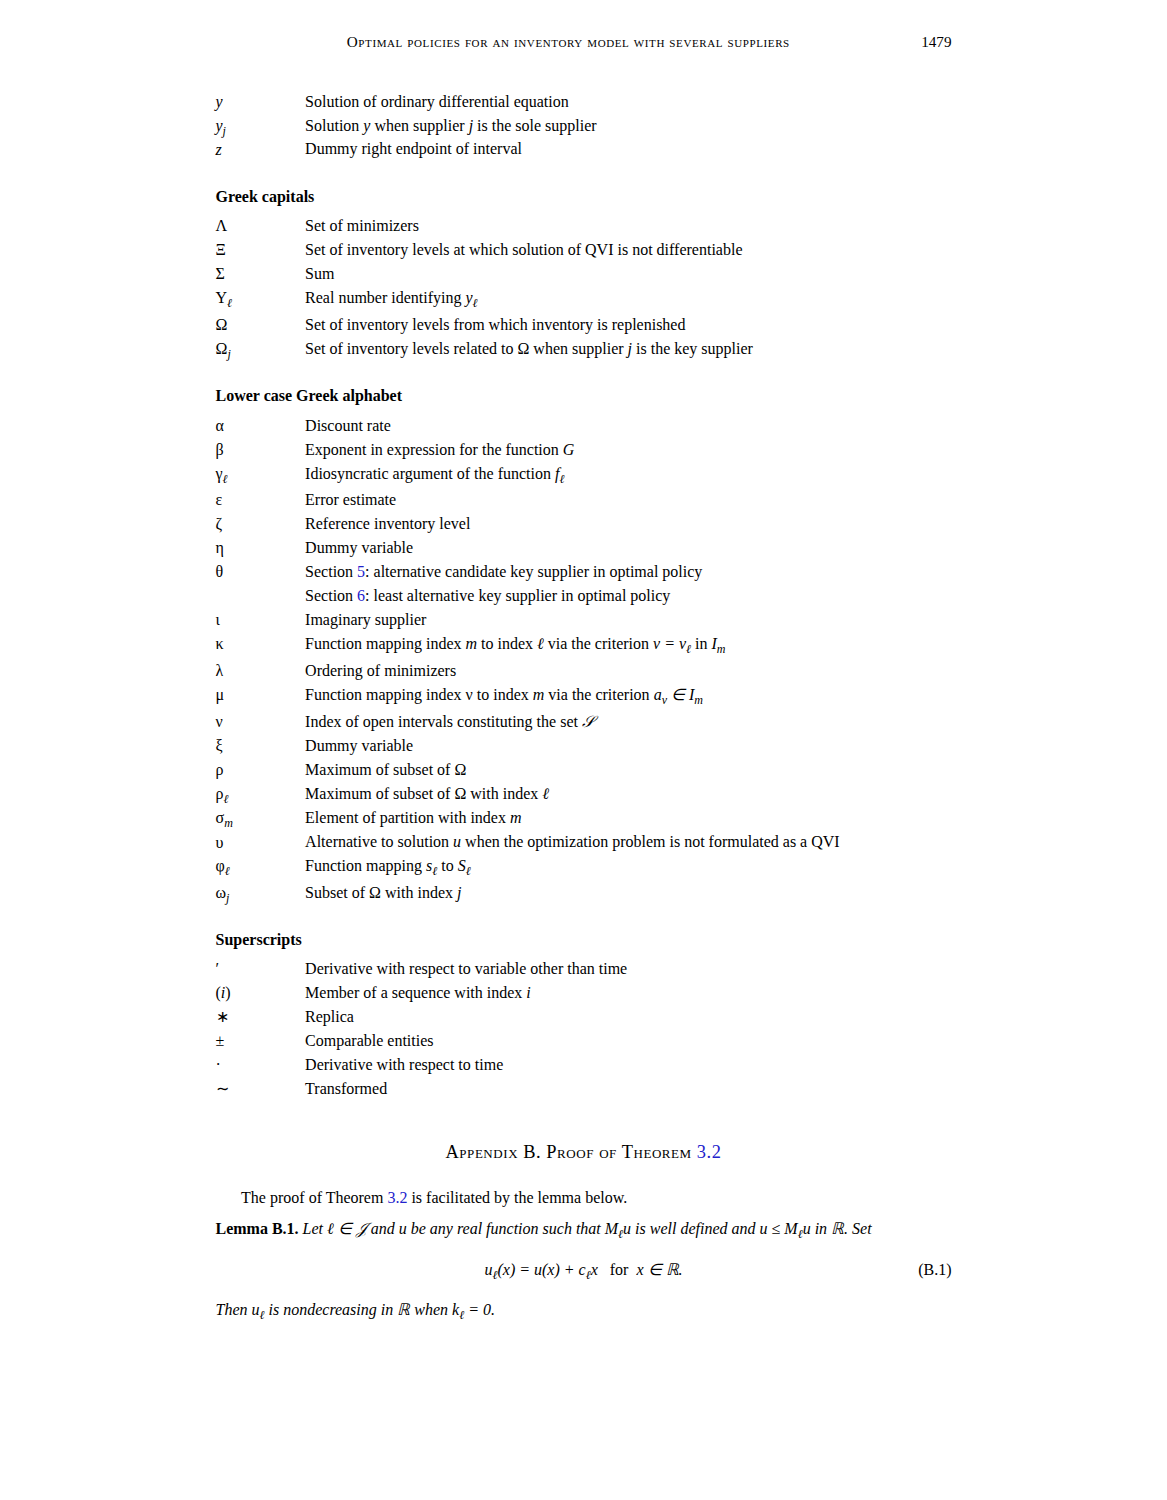Optimal policies for an inventory model with several suppliers 1479
y
Solution of ordinary differential equation
yj
Solution y when supplier j is the sole supplier
z
Dummy right endpoint of interval
Greek capitals
Λ
Set of minimizers
Ξ
Set of inventory levels at which solution of QVI is not differentiable
Σ
Sum
Υℓ
Real number identifying yℓ
Ω
Set of inventory levels from which inventory is replenished
Ωj
Set of inventory levels related to Ω when supplier j is the key supplier
Lower case Greek alphabet
α
Discount rate
β
Exponent in expression for the function G
γℓ
Idiosyncratic argument of the function fℓ
ε
Error estimate
ζ
Reference inventory level
η
Dummy variable
θ
Section 5: alternative candidate key supplier in optimal policy
Section 6: least alternative key supplier in optimal policy
ι
Imaginary supplier
κ
Function mapping index m to index ℓ via the criterion v = vℓ in Im
λ
Ordering of minimizers
μ
Function mapping index ν to index m via the criterion aν ∈ Im
ν
Index of open intervals constituting the set 𝒮
ξ
Dummy variable
ρ
Maximum of subset of Ω
ρℓ
Maximum of subset of Ω with index ℓ
σm
Element of partition with index m
υ
Alternative to solution u when the optimization problem is not formulated as a QVI
φℓ
Function mapping sℓ to Sℓ
ωj
Subset of Ω with index j
Superscripts
′
Derivative with respect to variable other than time
(i)
Member of a sequence with index i
∗
Replica
±
Comparable entities
·
Derivative with respect to time
∼
Transformed
Appendix B. Proof of Theorem 3.2
The proof of Theorem 3.2 is facilitated by the lemma below.
Lemma B.1. Let ℓ ∈ 𝒥 and u be any real function such that Mℓu is well defined and u ≤ Mℓu in ℝ. Set
uℓ(x) = u(x) + cℓx for x ∈ ℝ. (B.1)
Then uℓ is nondecreasing in ℝ when kℓ = 0.